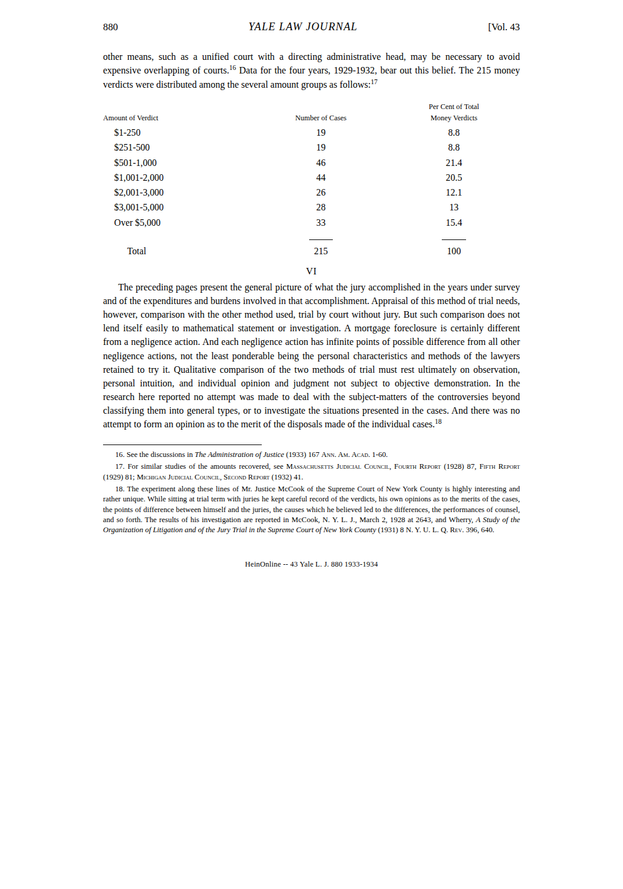880
YALE LAW JOURNAL
[Vol. 43
other means, such as a unified court with a directing administrative head, may be necessary to avoid expensive overlapping of courts.16 Data for the four years, 1929-1932, bear out this belief. The 215 money verdicts were distributed among the several amount groups as follows:17
| Amount of Verdict | Number of Cases | Per Cent of Total Money Verdicts |
| --- | --- | --- |
| $1-250 | 19 | 8.8 |
| $251-500 | 19 | 8.8 |
| $501-1,000 | 46 | 21.4 |
| $1,001-2,000 | 44 | 20.5 |
| $2,001-3,000 | 26 | 12.1 |
| $3,001-5,000 | 28 | 13 |
| Over $5,000 | 33 | 15.4 |
| Total | 215 | 100 |
VI
The preceding pages present the general picture of what the jury accomplished in the years under survey and of the expenditures and burdens involved in that accomplishment. Appraisal of this method of trial needs, however, comparison with the other method used, trial by court without jury. But such comparison does not lend itself easily to mathematical statement or investigation. A mortgage foreclosure is certainly different from a negligence action. And each negligence action has infinite points of possible difference from all other negligence actions, not the least ponderable being the personal characteristics and methods of the lawyers retained to try it. Qualitative comparison of the two methods of trial must rest ultimately on observation, personal intuition, and individual opinion and judgment not subject to objective demonstration. In the research here reported no attempt was made to deal with the subject-matters of the controversies beyond classifying them into general types, or to investigate the situations presented in the cases. And there was no attempt to form an opinion as to the merit of the disposals made of the individual cases.18
16. See the discussions in The Administration of Justice (1933) 167 Ann. Am. Acad. 1-60.
17. For similar studies of the amounts recovered, see Massachusetts Judicial Council, Fourth Report (1928) 87, Fifth Report (1929) 81; Michigan Judicial Council, Second Report (1932) 41.
18. The experiment along these lines of Mr. Justice McCook of the Supreme Court of New York County is highly interesting and rather unique. While sitting at trial term with juries he kept careful record of the verdicts, his own opinions as to the merits of the cases, the points of difference between himself and the juries, the causes which he believed led to the differences, the performances of counsel, and so forth. The results of his investigation are reported in McCook, N. Y. L. J., March 2, 1928 at 2643, and Wherry, A Study of the Organization of Litigation and of the Jury Trial in the Supreme Court of New York County (1931) 8 N. Y. U. L. Q. Rev. 396, 640.
HeinOnline -- 43 Yale L. J. 880 1933-1934